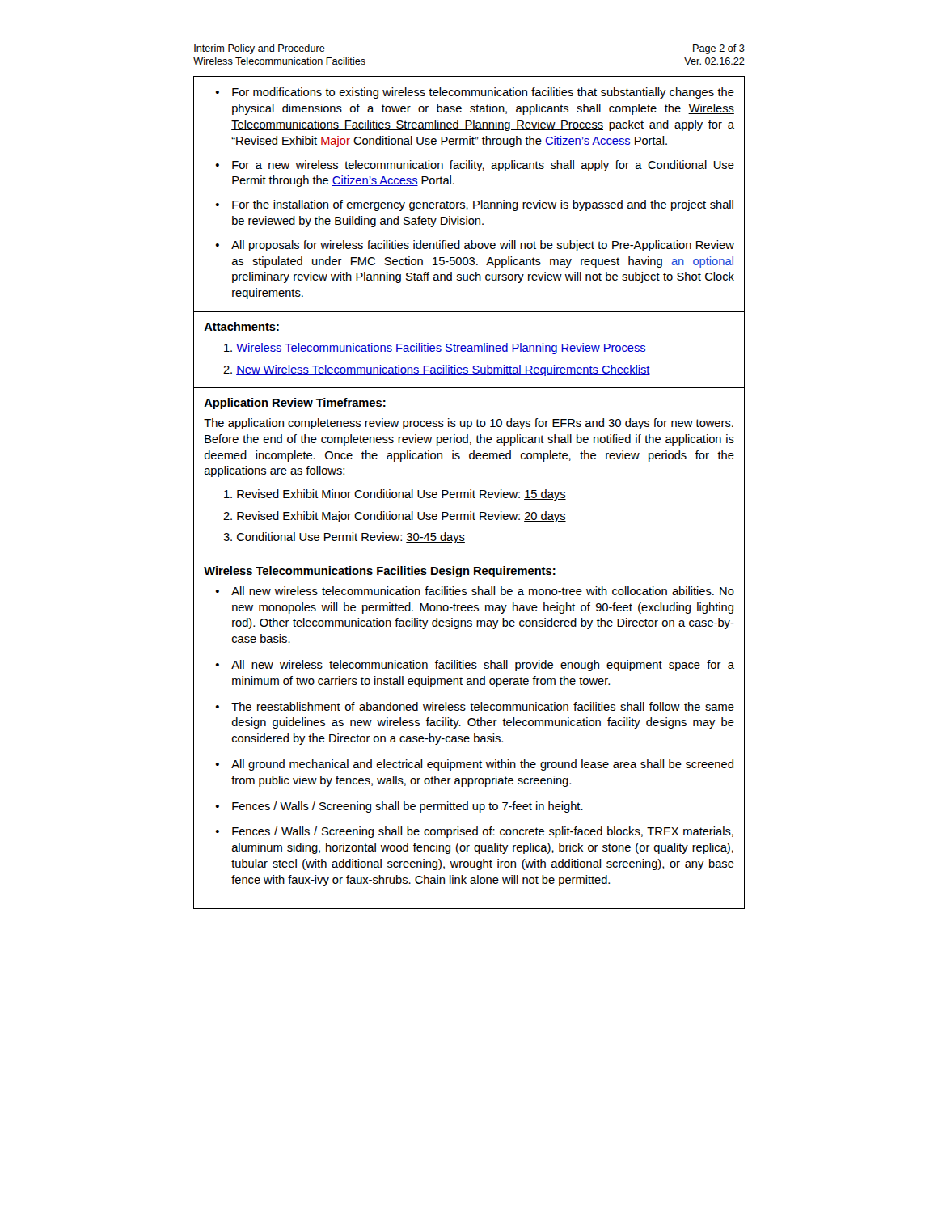Interim Policy and Procedure
Wireless Telecommunication Facilities
Page 2 of 3
Ver. 02.16.22
For modifications to existing wireless telecommunication facilities that substantially changes the physical dimensions of a tower or base station, applicants shall complete the Wireless Telecommunications Facilities Streamlined Planning Review Process packet and apply for a “Revised Exhibit Major Conditional Use Permit” through the Citizen’s Access Portal.
For a new wireless telecommunication facility, applicants shall apply for a Conditional Use Permit through the Citizen’s Access Portal.
For the installation of emergency generators, Planning review is bypassed and the project shall be reviewed by the Building and Safety Division.
All proposals for wireless facilities identified above will not be subject to Pre-Application Review as stipulated under FMC Section 15-5003. Applicants may request having an optional preliminary review with Planning Staff and such cursory review will not be subject to Shot Clock requirements.
Attachments:
Wireless Telecommunications Facilities Streamlined Planning Review Process
New Wireless Telecommunications Facilities Submittal Requirements Checklist
Application Review Timeframes:
The application completeness review process is up to 10 days for EFRs and 30 days for new towers. Before the end of the completeness review period, the applicant shall be notified if the application is deemed incomplete. Once the application is deemed complete, the review periods for the applications are as follows:
Revised Exhibit Minor Conditional Use Permit Review: 15 days
Revised Exhibit Major Conditional Use Permit Review: 20 days
Conditional Use Permit Review: 30-45 days
Wireless Telecommunications Facilities Design Requirements:
All new wireless telecommunication facilities shall be a mono-tree with collocation abilities. No new monopoles will be permitted. Mono-trees may have height of 90-feet (excluding lighting rod). Other telecommunication facility designs may be considered by the Director on a case-by-case basis.
All new wireless telecommunication facilities shall provide enough equipment space for a minimum of two carriers to install equipment and operate from the tower.
The reestablishment of abandoned wireless telecommunication facilities shall follow the same design guidelines as new wireless facility. Other telecommunication facility designs may be considered by the Director on a case-by-case basis.
All ground mechanical and electrical equipment within the ground lease area shall be screened from public view by fences, walls, or other appropriate screening.
Fences / Walls / Screening shall be permitted up to 7-feet in height.
Fences / Walls / Screening shall be comprised of: concrete split-faced blocks, TREX materials, aluminum siding, horizontal wood fencing (or quality replica), brick or stone (or quality replica), tubular steel (with additional screening), wrought iron (with additional screening), or any base fence with faux-ivy or faux-shrubs. Chain link alone will not be permitted.